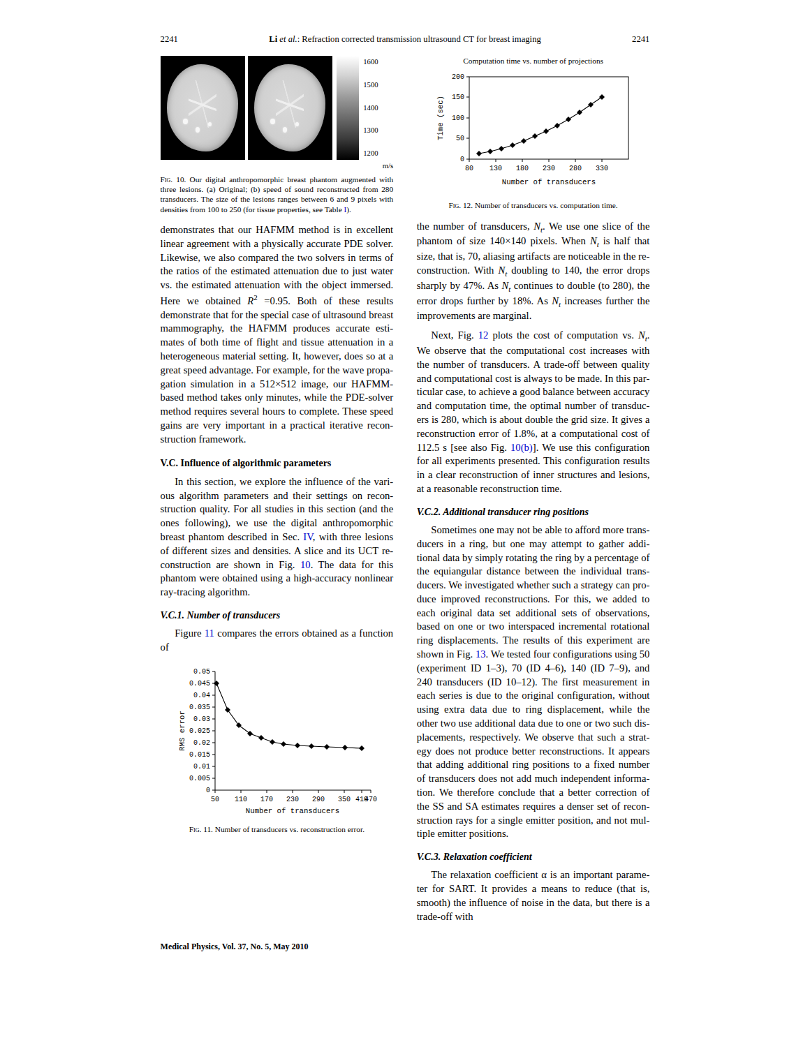2241 Li et al.: Refraction corrected transmission ultrasound CT for breast imaging 2241
1600 1500 1400 1300 1200
m/s
Fig. 10. Our digital anthropomorphic breast phantom augmented with three lesions. (a) Original; (b) speed of sound reconstructed from 280 transducers. The size of the lesions ranges between 6 and 9 pixels with densities from 100 to 250 (for tissue properties, see Table I).
demonstrates that our HAFMM method is in excellent linear agreement with a physically accurate PDE solver. Likewise, we also compared the two solvers in terms of the ratios of the estimated attenuation due to just water vs. the estimated attenuation with the object immersed. Here we obtained R2 =0.95. Both of these results demonstrate that for the special case of ultrasound breast mammography, the HAFMM produces accurate estimates of both time of flight and tissue attenuation in a heterogeneous material setting. It, however, does so at a great speed advantage. For example, for the wave propagation simulation in a 512×512 image, our HAFMM-based method takes only minutes, while the PDE-solver method requires several hours to complete. These speed gains are very important in a practical iterative reconstruction framework.
V.C. Influence of algorithmic parameters
In this section, we explore the influence of the various algorithm parameters and their settings on reconstruction quality. For all studies in this section (and the ones following), we use the digital anthropomorphic breast phantom described in Sec. IV, with three lesions of different sizes and densities. A slice and its UCT reconstruction are shown in Fig. 10. The data for this phantom were obtained using a high-accuracy nonlinear ray-tracing algorithm.
V.C.1. Number of transducers
Figure 11 compares the errors obtained as a function of
0.05 0.045 0.04 0.035 0.03 0.025 0.02 0.015 0.01 0.005 0 50 110 170 230 290 350 410 470 Number of transducers RMS error
Fig. 11. Number of transducers vs. reconstruction error.
Computation time vs. number of projections
200 150 100 50 0 80 130 180 230 280 330 Number of transducers Time (sec)
Fig. 12. Number of transducers vs. computation time.
the number of transducers, Nt. We use one slice of the phantom of size 140×140 pixels. When Nt is half that size, that is, 70, aliasing artifacts are noticeable in the reconstruction. With Nt doubling to 140, the error drops sharply by 47%. As Nt continues to double (to 280), the error drops further by 18%. As Nt increases further the improvements are marginal.
Next, Fig. 12 plots the cost of computation vs. Nt. We observe that the computational cost increases with the number of transducers. A trade-off between quality and computational cost is always to be made. In this particular case, to achieve a good balance between accuracy and computation time, the optimal number of transducers is 280, which is about double the grid size. It gives a reconstruction error of 1.8%, at a computational cost of 112.5 s [see also Fig. 10(b)]. We use this configuration for all experiments presented. This configuration results in a clear reconstruction of inner structures and lesions, at a reasonable reconstruction time.
V.C.2. Additional transducer ring positions
Sometimes one may not be able to afford more transducers in a ring, but one may attempt to gather additional data by simply rotating the ring by a percentage of the equiangular distance between the individual transducers. We investigated whether such a strategy can produce improved reconstructions. For this, we added to each original data set additional sets of observations, based on one or two interspaced incremental rotational ring displacements. The results of this experiment are shown in Fig. 13. We tested four configurations using 50 (experiment ID 1–3), 70 (ID 4–6), 140 (ID 7–9), and 240 transducers (ID 10–12). The first measurement in each series is due to the original configuration, without using extra data due to ring displacement, while the other two use additional data due to one or two such displacements, respectively. We observe that such a strategy does not produce better reconstructions. It appears that adding additional ring positions to a fixed number of transducers does not add much independent information. We therefore conclude that a better correction of the SS and SA estimates requires a denser set of reconstruction rays for a single emitter position, and not multiple emitter positions.
V.C.3. Relaxation coefficient
The relaxation coefficient α is an important parameter for SART. It provides a means to reduce (that is, smooth) the influence of noise in the data, but there is a trade-off with
Medical Physics, Vol. 37, No. 5, May 2010